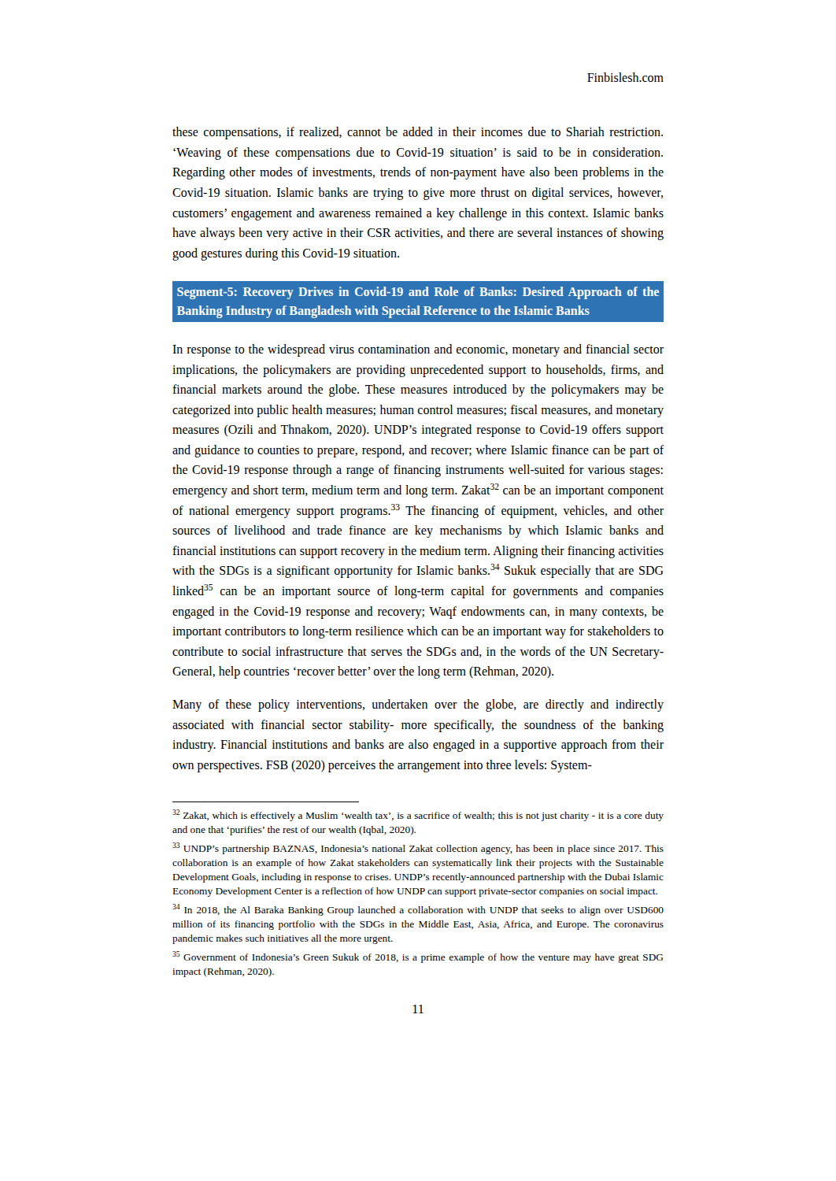Finbislesh.com
these compensations, if realized, cannot be added in their incomes due to Shariah restriction. ‘Weaving of these compensations due to Covid-19 situation’ is said to be in consideration. Regarding other modes of investments, trends of non-payment have also been problems in the Covid-19 situation. Islamic banks are trying to give more thrust on digital services, however, customers’ engagement and awareness remained a key challenge in this context. Islamic banks have always been very active in their CSR activities, and there are several instances of showing good gestures during this Covid-19 situation.
Segment-5: Recovery Drives in Covid-19 and Role of Banks: Desired Approach of the Banking Industry of Bangladesh with Special Reference to the Islamic Banks
In response to the widespread virus contamination and economic, monetary and financial sector implications, the policymakers are providing unprecedented support to households, firms, and financial markets around the globe. These measures introduced by the policymakers may be categorized into public health measures; human control measures; fiscal measures, and monetary measures (Ozili and Thnakom, 2020). UNDP’s integrated response to Covid-19 offers support and guidance to counties to prepare, respond, and recover; where Islamic finance can be part of the Covid-19 response through a range of financing instruments well-suited for various stages: emergency and short term, medium term and long term. Zakat32 can be an important component of national emergency support programs.33 The financing of equipment, vehicles, and other sources of livelihood and trade finance are key mechanisms by which Islamic banks and financial institutions can support recovery in the medium term. Aligning their financing activities with the SDGs is a significant opportunity for Islamic banks.34 Sukuk especially that are SDG linked35 can be an important source of long-term capital for governments and companies engaged in the Covid-19 response and recovery; Waqf endowments can, in many contexts, be important contributors to long-term resilience which can be an important way for stakeholders to contribute to social infrastructure that serves the SDGs and, in the words of the UN Secretary-General, help countries ‘recover better’ over the long term (Rehman, 2020).
Many of these policy interventions, undertaken over the globe, are directly and indirectly associated with financial sector stability- more specifically, the soundness of the banking industry. Financial institutions and banks are also engaged in a supportive approach from their own perspectives. FSB (2020) perceives the arrangement into three levels: System-
32 Zakat, which is effectively a Muslim ‘wealth tax’, is a sacrifice of wealth; this is not just charity - it is a core duty and one that ‘purifies’ the rest of our wealth (Iqbal, 2020).
33 UNDP’s partnership BAZNAS, Indonesia’s national Zakat collection agency, has been in place since 2017. This collaboration is an example of how Zakat stakeholders can systematically link their projects with the Sustainable Development Goals, including in response to crises. UNDP’s recently-announced partnership with the Dubai Islamic Economy Development Center is a reflection of how UNDP can support private-sector companies on social impact.
34 In 2018, the Al Baraka Banking Group launched a collaboration with UNDP that seeks to align over USD600 million of its financing portfolio with the SDGs in the Middle East, Asia, Africa, and Europe. The coronavirus pandemic makes such initiatives all the more urgent.
35 Government of Indonesia’s Green Sukuk of 2018, is a prime example of how the venture may have great SDG impact (Rehman, 2020).
11